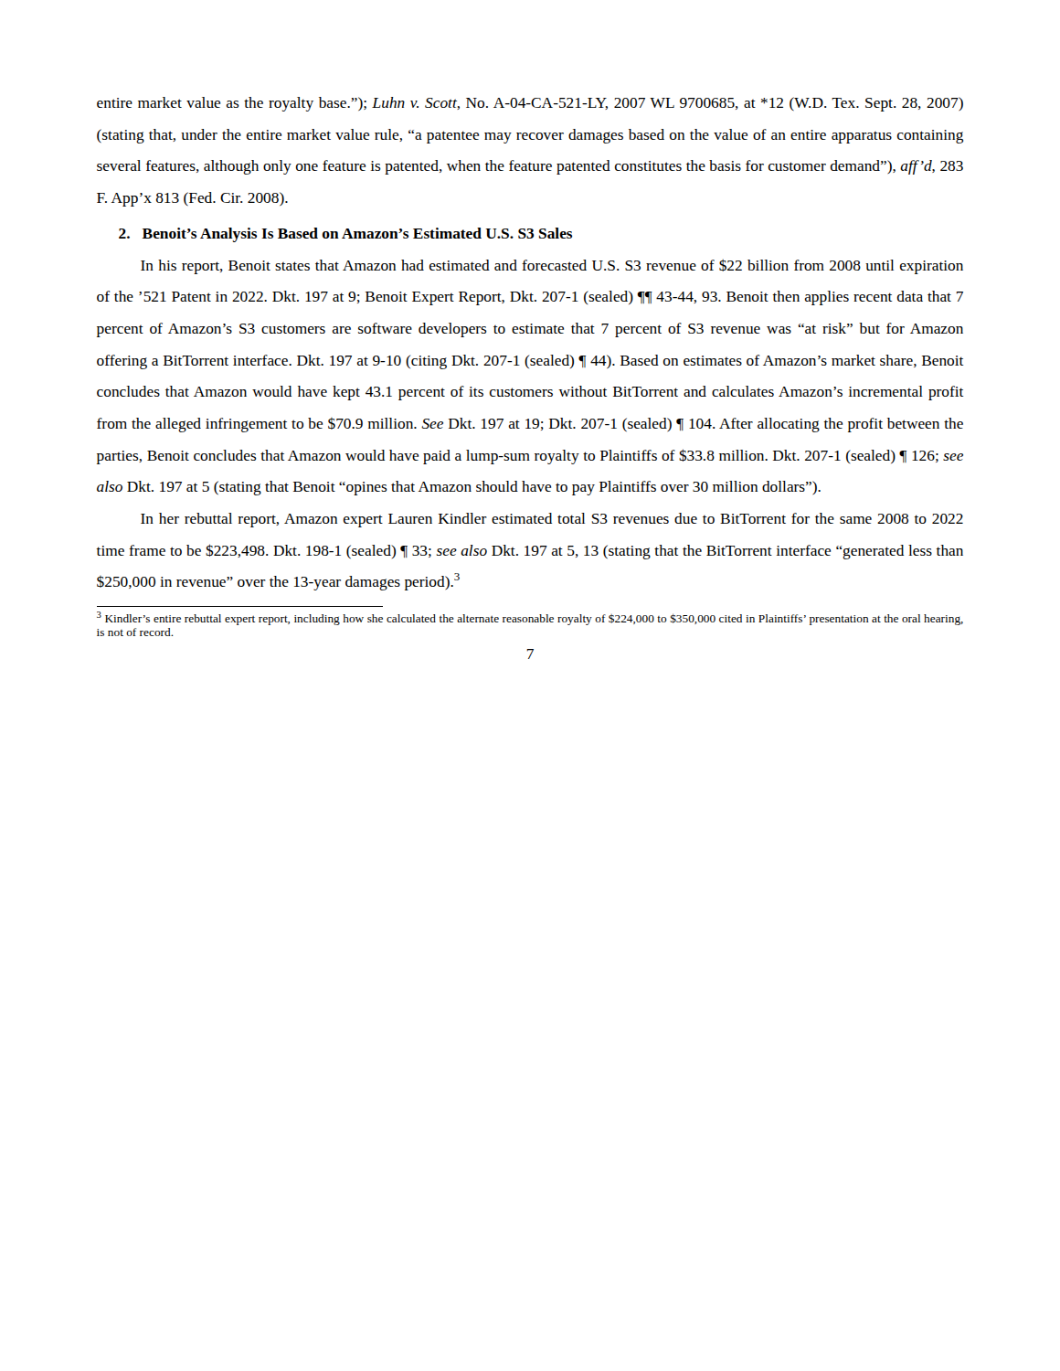entire market value as the royalty base.”); Luhn v. Scott, No. A-04-CA-521-LY, 2007 WL 9700685, at *12 (W.D. Tex. Sept. 28, 2007) (stating that, under the entire market value rule, “a patentee may recover damages based on the value of an entire apparatus containing several features, although only one feature is patented, when the feature patented constitutes the basis for customer demand”), aff’d, 283 F. App’x 813 (Fed. Cir. 2008).
2. Benoit’s Analysis Is Based on Amazon’s Estimated U.S. S3 Sales
In his report, Benoit states that Amazon had estimated and forecasted U.S. S3 revenue of $22 billion from 2008 until expiration of the ’521 Patent in 2022. Dkt. 197 at 9; Benoit Expert Report, Dkt. 207-1 (sealed) ¶¶ 43-44, 93. Benoit then applies recent data that 7 percent of Amazon’s S3 customers are software developers to estimate that 7 percent of S3 revenue was “at risk” but for Amazon offering a BitTorrent interface. Dkt. 197 at 9-10 (citing Dkt. 207-1 (sealed) ¶ 44). Based on estimates of Amazon’s market share, Benoit concludes that Amazon would have kept 43.1 percent of its customers without BitTorrent and calculates Amazon’s incremental profit from the alleged infringement to be $70.9 million. See Dkt. 197 at 19; Dkt. 207-1 (sealed) ¶ 104. After allocating the profit between the parties, Benoit concludes that Amazon would have paid a lump-sum royalty to Plaintiffs of $33.8 million. Dkt. 207-1 (sealed) ¶ 126; see also Dkt. 197 at 5 (stating that Benoit “opines that Amazon should have to pay Plaintiffs over 30 million dollars”).
In her rebuttal report, Amazon expert Lauren Kindler estimated total S3 revenues due to BitTorrent for the same 2008 to 2022 time frame to be $223,498. Dkt. 198-1 (sealed) ¶ 33; see also Dkt. 197 at 5, 13 (stating that the BitTorrent interface “generated less than $250,000 in revenue” over the 13-year damages period).3
3 Kindler’s entire rebuttal expert report, including how she calculated the alternate reasonable royalty of $224,000 to $350,000 cited in Plaintiffs’ presentation at the oral hearing, is not of record.
7